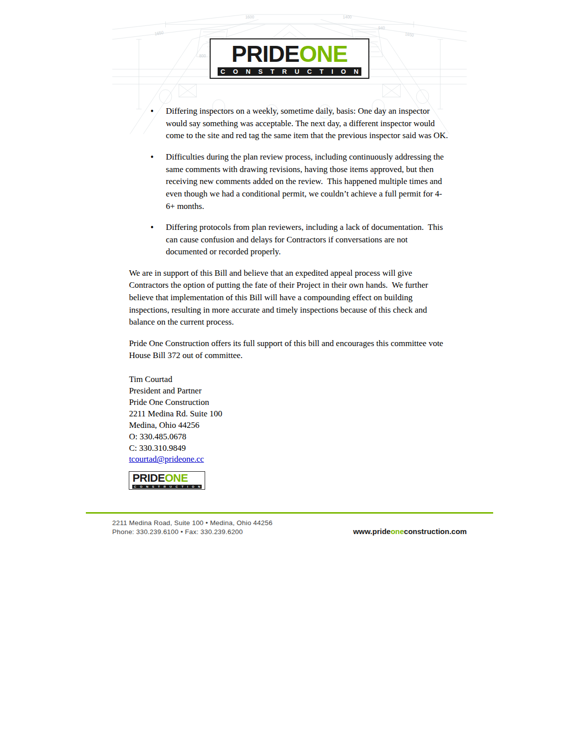1650 1650 1600 1400 1200 940 940 800 800
PRIDEONE
C O N S T R U C T I O N
Differing inspectors on a weekly, sometime daily, basis: One day an inspector would say something was acceptable. The next day, a different inspector would come to the site and red tag the same item that the previous inspector said was OK.
Difficulties during the plan review process, including continuously addressing the same comments with drawing revisions, having those items approved, but then receiving new comments added on the review. This happened multiple times and even though we had a conditional permit, we couldn’t achieve a full permit for 4-6+ months.
Differing protocols from plan reviewers, including a lack of documentation. This can cause confusion and delays for Contractors if conversations are not documented or recorded properly.
We are in support of this Bill and believe that an expedited appeal process will give Contractors the option of putting the fate of their Project in their own hands. We further believe that implementation of this Bill will have a compounding effect on building inspections, resulting in more accurate and timely inspections because of this check and balance on the current process.
Pride One Construction offers its full support of this bill and encourages this committee vote House Bill 372 out of committee.
Tim Courtad
President and Partner
Pride One Construction
2211 Medina Rd. Suite 100
Medina, Ohio 44256
O: 330.485.0678
C: 330.310.9849
tcourtad@prideone.cc
PRIDEONE
C O N S T R U C T I O N
2211 Medina Road, Suite 100 • Medina, Ohio 44256
Phone: 330.239.6100 • Fax: 330.239.6200
www.prideoneconstruction.com